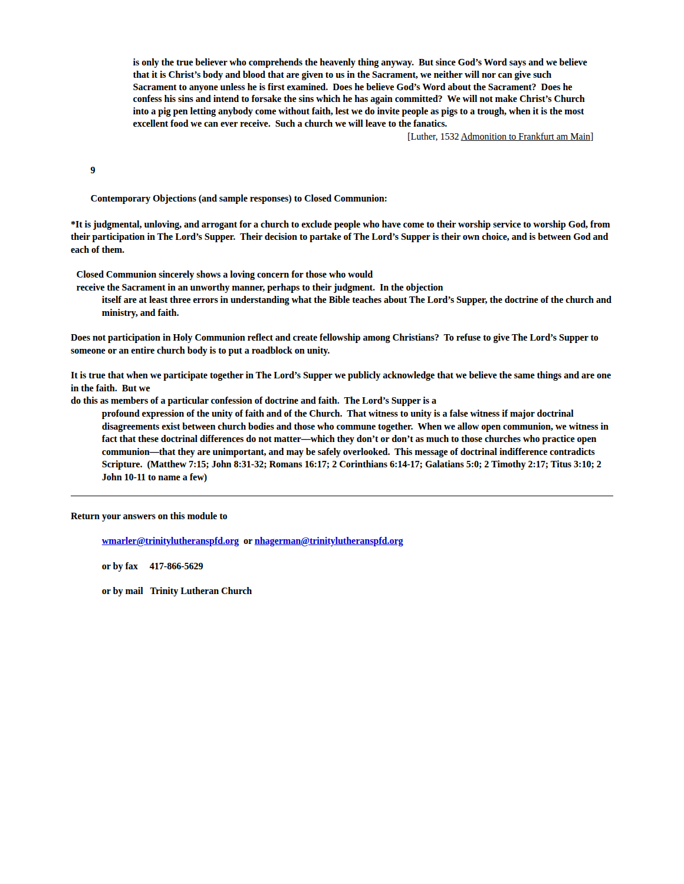is only the true believer who comprehends the heavenly thing anyway. But since God’s Word says and we believe that it is Christ’s body and blood that are given to us in the Sacrament, we neither will nor can give such Sacrament to anyone unless he is first examined. Does he believe God’s Word about the Sacrament? Does he confess his sins and intend to forsake the sins which he has again committed? We will not make Christ’s Church into a pig pen letting anybody come without faith, lest we do invite people as pigs to a trough, when it is the most excellent food we can ever receive. Such a church we will leave to the fanatics.
[Luther, 1532 Admonition to Frankfurt am Main]
9
Contemporary Objections (and sample responses) to Closed Communion:
*It is judgmental, unloving, and arrogant for a church to exclude people who have come to their worship service to worship God, from their participation in The Lord’s Supper. Their decision to partake of The Lord’s Supper is their own choice, and is between God and each of them.
Closed Communion sincerely shows a loving concern for those who would
receive the Sacrament in an unworthy manner, perhaps to their judgment. In the objection
itself are at least three errors in understanding what the Bible teaches about The Lord’s Supper, the doctrine of the church and ministry, and faith.
Does not participation in Holy Communion reflect and create fellowship among Christians? To refuse to give The Lord’s Supper to someone or an entire church body is to put a roadblock on unity.
It is true that when we participate together in The Lord’s Supper we publicly acknowledge that we believe the same things and are one in the faith. But we
do this as members of a particular confession of doctrine and faith. The Lord’s Supper is a
profound expression of the unity of faith and of the Church. That witness to unity is a false witness if major doctrinal disagreements exist between church bodies and those who commune together. When we allow open communion, we witness in fact that these doctrinal differences do not matter—which they don’t or don’t as much to those churches who practice open communion—that they are unimportant, and may be safely overlooked. This message of doctrinal indifference contradicts Scripture. (Matthew 7:15; John 8:31-32; Romans 16:17; 2 Corinthians 6:14-17; Galatians 5:0; 2 Timothy 2:17; Titus 3:10; 2 John 10-11 to name a few)
Return your answers on this module to
wmarler@trinitylutheranspfd.org or nhagerman@trinitylutheranspfd.org
or by fax 417-866-5629
or by mail Trinity Lutheran Church